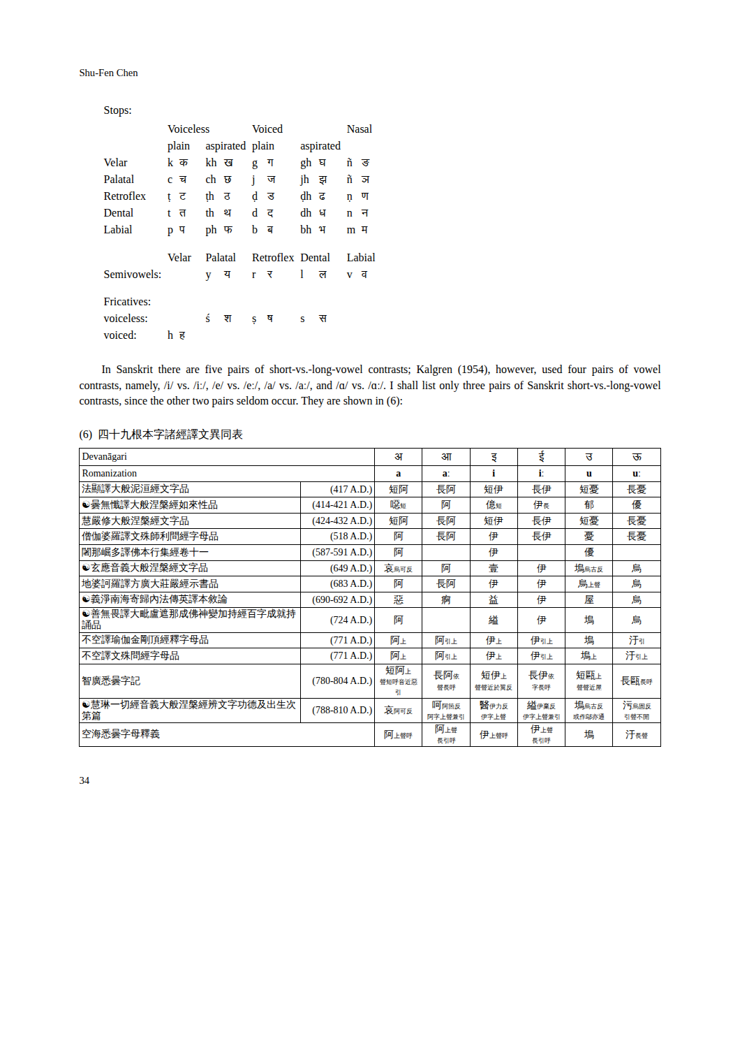Shu-Fen Chen
Stops:
| | Voiceless | Voiced | Nasal |
| | plain | aspirated | plain | aspirated | |
| Velar | k | क | kh | ख | g | ग | gh | घ | ñ | ङ |
| Palatal | c | च | ch | छ | j | ज | jh | झ | ñ | ञ |
| Retroflex | ṭ | ट | ṭh | ठ | ḍ | ड | ḍh | ढ | ṇ | ण |
| Dental | t | त | th | थ | d | द | dh | ध | n | न |
| Labial | p | प | ph | फ | b | ब | bh | भ | m | म |
| | Velar | Palatal | Retroflex | Dental | Labial |
| Semivowels: | | y | य | r | र | l | ल | v | व |
| Fricatives: | |
| voiceless: | | ś | श | ṣ | ष | s | स | |
| voiced: | h | ह | |
In Sanskrit there are five pairs of short-vs.-long-vowel contrasts; Kalgren (1954), however, used four pairs of vowel contrasts, namely, /i/ vs. /iː/, /e/ vs. /eː/, /a/ vs. /aː/, and /ɑ/ vs. /ɑː/. I shall list only three pairs of Sanskrit short-vs.-long-vowel contrasts, since the other two pairs seldom occur. They are shown in (6):
(6) 四十九根本字諸經譯文異同表
| Devanāgari | अ | आ | इ | ई | उ | ऊ |
| --- | --- | --- | --- | --- | --- | --- |
| Romanization | a | aː | i | iː | u | uː |
| 法顯譯大般泥洹經文字品 | (417 A.D.) | 短阿 | 長阿 | 短伊 | 長伊 | 短憂 | 長憂 |
| ☯曇無懺譯大般涅槃經如來性品 | (414-421 A.D.) | 噁 短 | 阿 | 億 短 | 伊 長 | 郁 | 優 |
| 慧嚴修大般涅槃經文字品 | (424-432 A.D.) | 短阿 | 長阿 | 短伊 | 長伊 | 短憂 | 長憂 |
| 僧伽婆羅譯文殊師利問經字母品 | (518 A.D.) | 阿 | 長阿 | 伊 | 長伊 | 憂 | 長憂 |
| 闍那崛多譯佛本行集經卷十一 | (587-591 A.D.) | 阿 | | 伊 | | 優 | |
| ☯玄應音義大般涅槃經文字品 | (649 A.D.) | 哀 烏可反 | 阿 | 壹 | 伊 | 塢 烏古反 | 烏 |
| 地婆訶羅譯方廣大莊嚴經示書品 | (683 A.D.) | 阿 | 長阿 | 伊 | 伊 | 烏 上聲 | 烏 |
| ☯義淨南海寄歸內法傳英譯本敘論 | (690-692 A.D.) | 惡 | 痾 | 益 | 伊 | 屋 | 烏 |
| ☯善無畏譯大毗盧遮那成佛神變加持經百字成就持誦品 | (724 A.D.) | 阿 | | 縊 | 伊 | 塢 | 烏 |
| 不空譯瑜伽金剛頂經釋字母品 | (771 A.D.) | 阿 上 | 阿 引上 | 伊 上 | 伊 引上 | 塢 | 汙 引 |
| 不空譯文殊問經字母品 | (771 A.D.) | 阿 上 | 阿 引上 | 伊 上 | 伊 引上 | 塢 上 | 汙 引上 |
| 智廣悉曇字記 | (780-804 A.D.) | 短阿 上 聲短呼音近惡引 | 長阿 依 聲長呼 | 短伊 上 聲聲近於翼反 | 長伊 依 字長呼 | 短甌 上 聲聲近屋 | 長甌 長呼 |
| ☯慧琳一切經音義大般涅槃經辨文字功德及出生次第篇 | (788-810 A.D.) | 哀 阿可反 | 呵 阿箇反 阿字上聲兼引 | 醫 伊力反 伊字上聲 | 縊 伊棄反 伊字上聲兼引 | 塢 烏古反 或作鄔亦通 | 污 烏固反 引聲不開 |
| 空海悉曇字母釋義 | 阿 上聲呼 | 阿 上聲 長引呼 | 伊 上聲呼 | 伊 上聲 長引呼 | 塢 | 汙 長聲 |
34